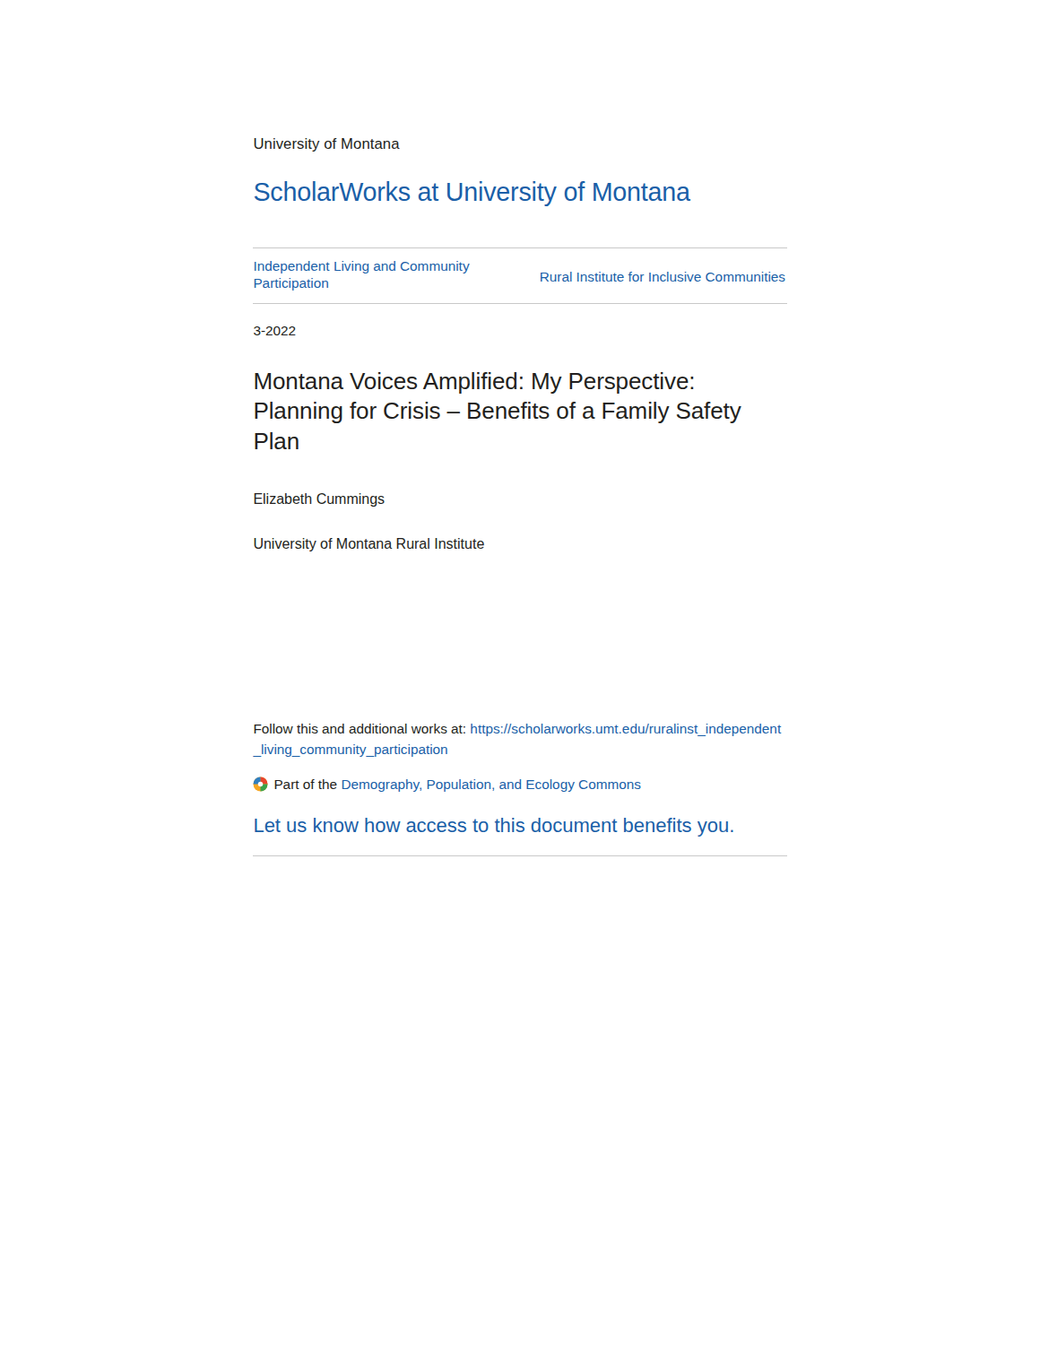University of Montana
ScholarWorks at University of Montana
Independent Living and Community Participation
Rural Institute for Inclusive Communities
3-2022
Montana Voices Amplified: My Perspective: Planning for Crisis – Benefits of a Family Safety Plan
Elizabeth Cummings
University of Montana Rural Institute
Follow this and additional works at: https://scholarworks.umt.edu/ruralinst_independent_living_community_participation
Part of the Demography, Population, and Ecology Commons
Let us know how access to this document benefits you.